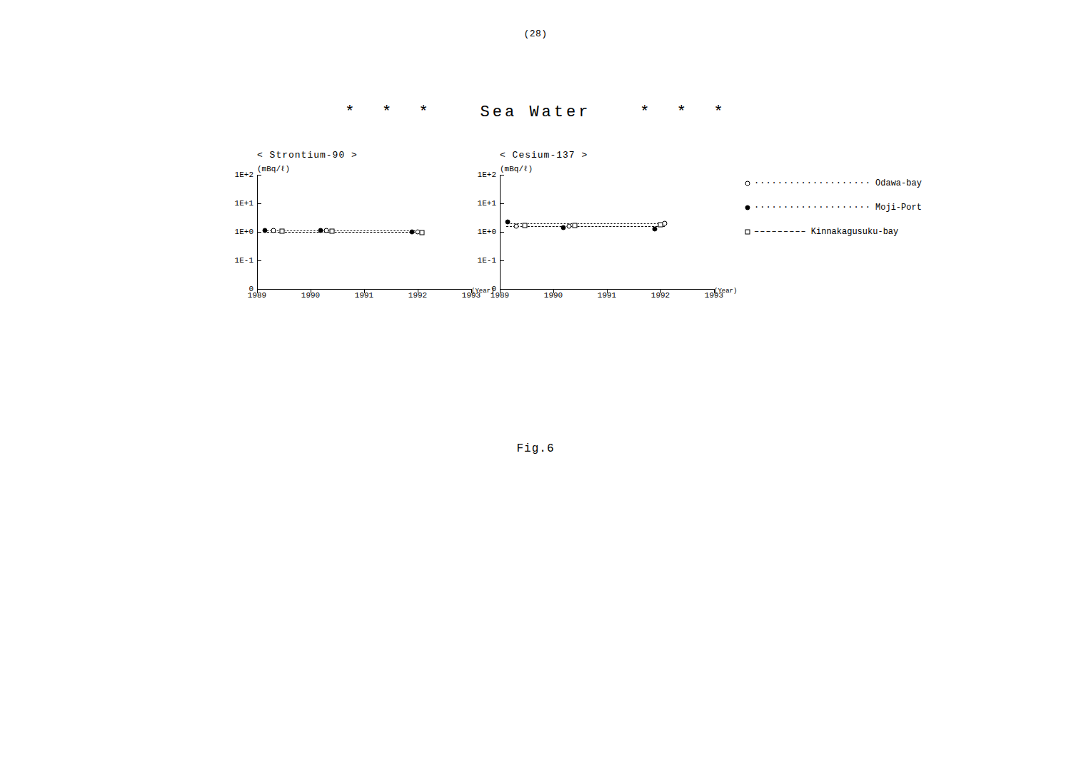(28)
* * * Sea Water * * *
< Strontium-90 >
(mBq/ℓ)
1E+2
1E+1
1E+0
1E-1
0
1989
1990
1991
1992
1993
(Year)
< Cesium-137 >
(mBq/ℓ)
1E+2
1E+1
1E+0
1E-1
0
1989
1990
1991
1992
1993
(Year)
···················· Odawa-bay
···················· Moji-Port
––––––––– Kinnakagusuku-bay
Fig.6